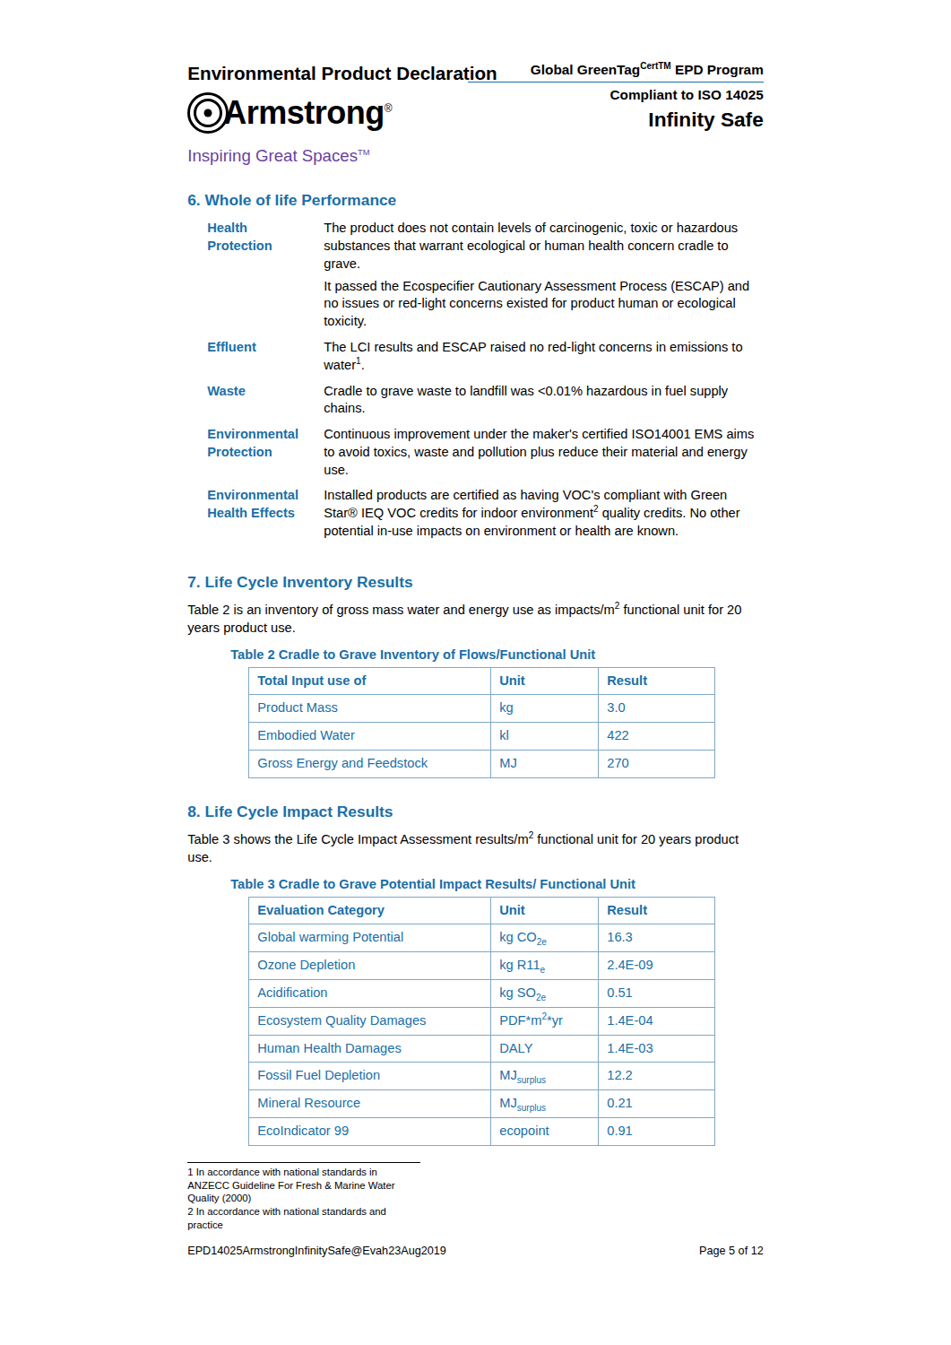Environmental Product Declaration
Global GreenTagCertTM EPD Program
Compliant to ISO 14025
Infinity Safe
Armstrong®
Inspiring Great SpacesTM
6. Whole of life Performance
| Health Protection | The product does not contain levels of carcinogenic, toxic or hazardous substances that warrant ecological or human health concern cradle to grave. It passed the Ecospecifier Cautionary Assessment Process (ESCAP) and no issues or red-light concerns existed for product human or ecological toxicity. |
| Effluent | The LCI results and ESCAP raised no red-light concerns in emissions to water 1 . |
| Waste | Cradle to grave waste to landfill was <0.01% hazardous in fuel supply chains. |
| Environmental Protection | Continuous improvement under the maker's certified ISO14001 EMS aims to avoid toxics, waste and pollution plus reduce their material and energy use. |
| Environmental Health Effects | Installed products are certified as having VOC's compliant with Green Star® IEQ VOC credits for indoor environment 2 quality credits. No other potential in-use impacts on environment or health are known. |
7. Life Cycle Inventory Results
Table 2 is an inventory of gross mass water and energy use as impacts/m2 functional unit for 20 years product use.
Table 2 Cradle to Grave Inventory of Flows/Functional Unit
| Total Input use of | Unit | Result |
| --- | --- | --- |
| Product Mass | kg | 3.0 |
| Embodied Water | kl | 422 |
| Gross Energy and Feedstock | MJ | 270 |
8. Life Cycle Impact Results
Table 3 shows the Life Cycle Impact Assessment results/m2 functional unit for 20 years product use.
Table 3 Cradle to Grave Potential Impact Results/ Functional Unit
| Evaluation Category | Unit | Result |
| --- | --- | --- |
| Global warming Potential | kg CO 2e | 16.3 |
| Ozone Depletion | kg R11 e | 2.4E-09 |
| Acidification | kg SO 2e | 0.51 |
| Ecosystem Quality Damages | PDF*m 2 *yr | 1.4E-04 |
| Human Health Damages | DALY | 1.4E-03 |
| Fossil Fuel Depletion | MJ surplus | 12.2 |
| Mineral Resource | MJ surplus | 0.21 |
| EcoIndicator 99 | ecopoint | 0.91 |
1 In accordance with national standards in ANZECC Guideline For Fresh & Marine Water Quality (2000)
2 In accordance with national standards and practice
EPD14025ArmstrongInfinitySafe@Evah23Aug2019 Page 5 of 12